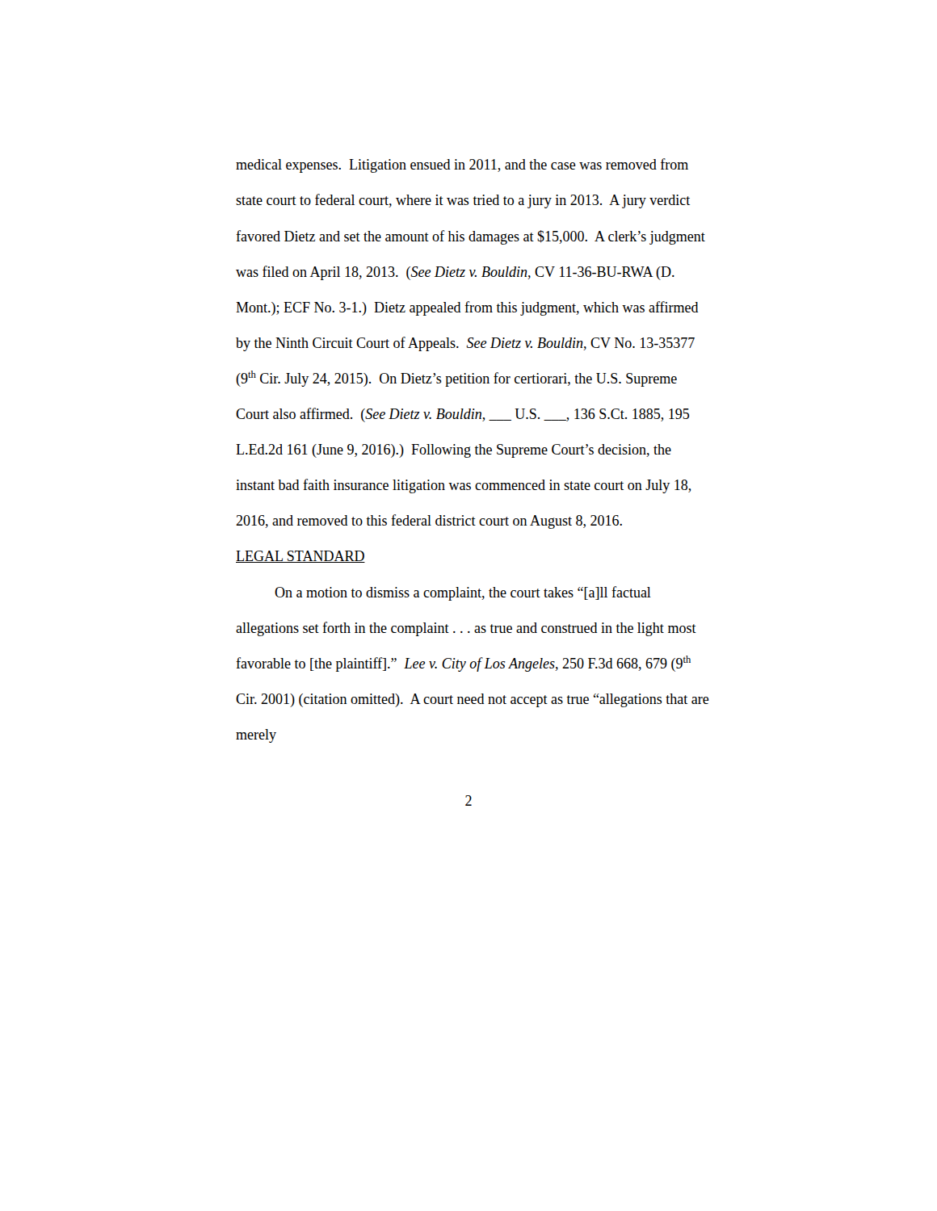medical expenses. Litigation ensued in 2011, and the case was removed from state court to federal court, where it was tried to a jury in 2013. A jury verdict favored Dietz and set the amount of his damages at $15,000. A clerk’s judgment was filed on April 18, 2013. (See Dietz v. Bouldin, CV 11-36-BU-RWA (D. Mont.); ECF No. 3-1.) Dietz appealed from this judgment, which was affirmed by the Ninth Circuit Court of Appeals. See Dietz v. Bouldin, CV No. 13-35377 (9th Cir. July 24, 2015). On Dietz’s petition for certiorari, the U.S. Supreme Court also affirmed. (See Dietz v. Bouldin, ___ U.S. ___, 136 S.Ct. 1885, 195 L.Ed.2d 161 (June 9, 2016).) Following the Supreme Court’s decision, the instant bad faith insurance litigation was commenced in state court on July 18, 2016, and removed to this federal district court on August 8, 2016.
LEGAL STANDARD
On a motion to dismiss a complaint, the court takes “[a]ll factual allegations set forth in the complaint . . . as true and construed in the light most favorable to [the plaintiff].” Lee v. City of Los Angeles, 250 F.3d 668, 679 (9th Cir. 2001) (citation omitted). A court need not accept as true “allegations that are merely
2